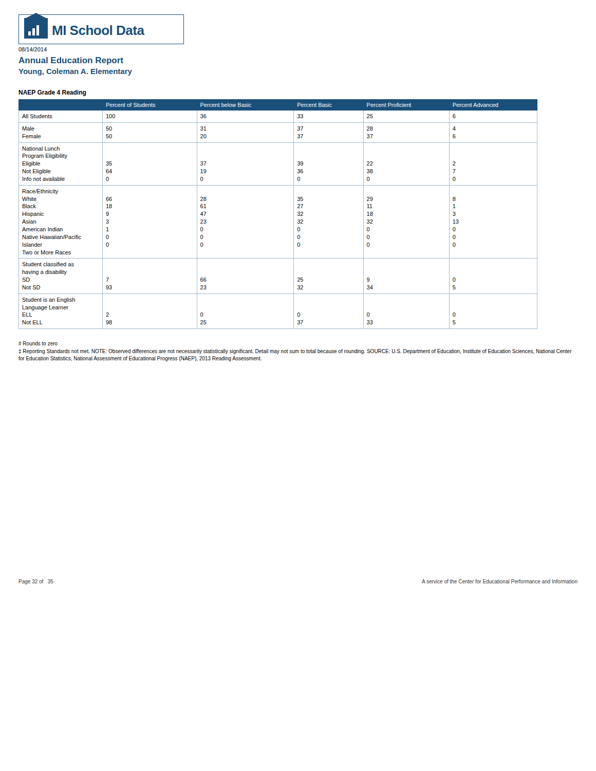MI School Data
08/14/2014
Annual Education Report
Young, Coleman A. Elementary
NAEP Grade 4 Reading
| | Percent of Students | Percent below Basic | Percent Basic | Percent Proficient | Percent Advanced |
| --- | --- | --- | --- | --- | --- |
| All Students | 100 | 36 | 33 | 25 | 6 |
| Male Female | 50 50 | 31 20 | 37 37 | 28 37 | 4 6 |
| National Lunch Program Eligibility Eligible Not Eligible Info not available | 35 64 0 | 37 19 0 | 39 36 0 | 22 38 0 | 2 7 0 |
| Race/Ethnicity White Black Hispanic Asian American Indian Native Hawaiian/Pacific Islander Two or More Races | 66 18 9 3 1 0 0 | 28 61 47 23 0 0 0 | 35 27 32 32 0 0 0 | 29 11 18 32 0 0 0 | 8 1 3 13 0 0 0 |
| Student classified as having a disability SD Not SD | 7 93 | 66 23 | 25 32 | 9 34 | 0 5 |
| Student is an English Language Learner ELL Not ELL | 2 98 | 0 25 | 0 37 | 0 33 | 0 5 |
# Rounds to zero
‡ Reporting Standards not met. NOTE: Observed differences are not necessarily statistically significant. Detail may not sum to total because of rounding. SOURCE: U.S. Department of Education, Institute of Education Sciences, National Center for Education Statistics, National Assessment of Educational Progress (NAEP), 2013 Reading Assessment.
Page 32 of 35
A service of the Center for Educational Performance and Information